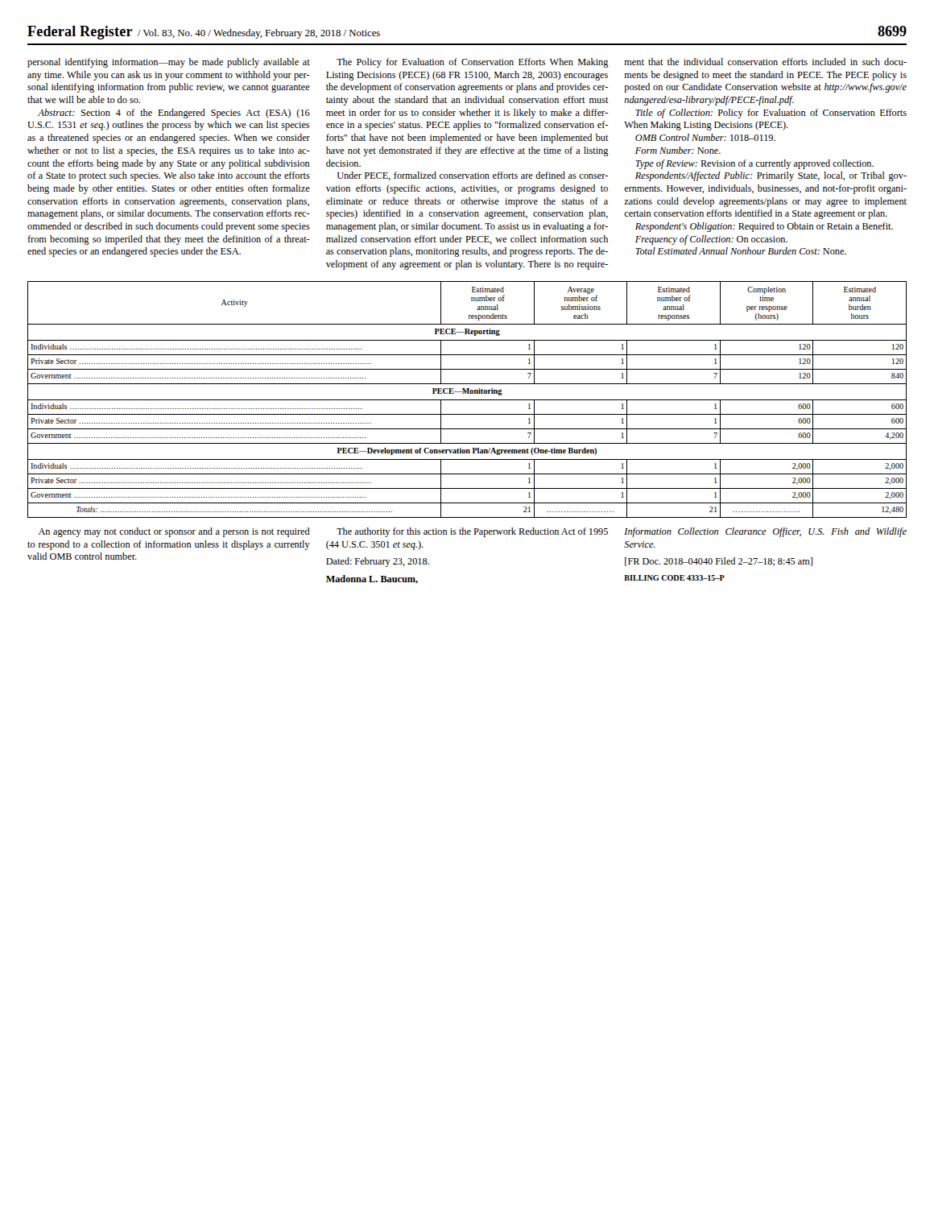Federal Register
/ Vol. 83, No. 40 / Wednesday, February 28, 2018 / Notices
8699
personal identifying information—may be made publicly available at any time. While you can ask us in your comment to withhold your personal identifying information from public review, we cannot guarantee that we will be able to do so.
Abstract: Section 4 of the Endangered Species Act (ESA) (16 U.S.C. 1531 et seq.) outlines the process by which we can list species as a threatened species or an endangered species. When we consider whether or not to list a species, the ESA requires us to take into account the efforts being made by any State or any political subdivision of a State to protect such species. We also take into account the efforts being made by other entities. States or other entities often formalize conservation efforts in conservation agreements, conservation plans, management plans, or similar documents. The conservation efforts recommended or described in such documents could prevent some species from becoming so imperiled that they meet the definition of a threatened species or an endangered species under the ESA.
The Policy for Evaluation of Conservation Efforts When Making Listing Decisions (PECE) (68 FR 15100, March 28, 2003) encourages the development of conservation agreements or plans and provides certainty about the standard that an individual conservation effort must meet in order for us to consider whether it is likely to make a difference in a species' status. PECE applies to ''formalized conservation efforts'' that have not been implemented or have been implemented but have not yet demonstrated if they are effective at the time of a listing decision.
Under PECE, formalized conservation efforts are defined as conservation efforts (specific actions, activities, or programs designed to eliminate or reduce threats or otherwise improve the status of a species) identified in a conservation agreement, conservation plan, management plan, or similar document. To assist us in evaluating a formalized conservation effort under PECE, we collect information such as conservation plans, monitoring results, and progress reports. The development of any agreement or plan is voluntary. There is no requirement that the individual conservation efforts included in such documents be designed to meet the standard in PECE. The PECE policy is posted on our Candidate Conservation website at http://www.fws.gov/endangered/esa-library/pdf/PECE-final.pdf.
Title of Collection: Policy for Evaluation of Conservation Efforts When Making Listing Decisions (PECE).
OMB Control Number: 1018–0119.
Form Number: None.
Type of Review: Revision of a currently approved collection.
Respondents/Affected Public: Primarily State, local, or Tribal governments. However, individuals, businesses, and not-for-profit organizations could develop agreements/plans or may agree to implement certain conservation efforts identified in a State agreement or plan.
Respondent's Obligation: Required to Obtain or Retain a Benefit.
Frequency of Collection: On occasion.
Total Estimated Annual Nonhour Burden Cost: None.
| Activity | Estimated number of annual respondents | Average number of submissions each | Estimated number of annual responses | Completion time per response (hours) | Estimated annual burden hours |
| --- | --- | --- | --- | --- | --- |
| PECE—Reporting |
| Individuals | 1 | 1 | 1 | 120 | 120 |
| Private Sector | 1 | 1 | 1 | 120 | 120 |
| Government | 7 | 1 | 7 | 120 | 840 |
| PECE—Monitoring |
| Individuals | 1 | 1 | 1 | 600 | 600 |
| Private Sector | 1 | 1 | 1 | 600 | 600 |
| Government | 7 | 1 | 7 | 600 | 4,200 |
| PECE—Development of Conservation Plan/Agreement (One-time Burden) |
| Individuals | 1 | 1 | 1 | 2,000 | 2,000 |
| Private Sector | 1 | 1 | 1 | 2,000 | 2,000 |
| Government | 1 | 1 | 1 | 2,000 | 2,000 |
| Totals: | 21 | ........................ | 21 | ........................ | 12,480 |
An agency may not conduct or sponsor and a person is not required to respond to a collection of information unless it displays a currently valid OMB control number.
The authority for this action is the Paperwork Reduction Act of 1995 (44 U.S.C. 3501 et seq.).
Dated: February 23, 2018.
Madonna L. Baucum,
Information Collection Clearance Officer, U.S. Fish and Wildlife Service.
[FR Doc. 2018–04040 Filed 2–27–18; 8:45 am]
BILLING CODE 4333–15–P